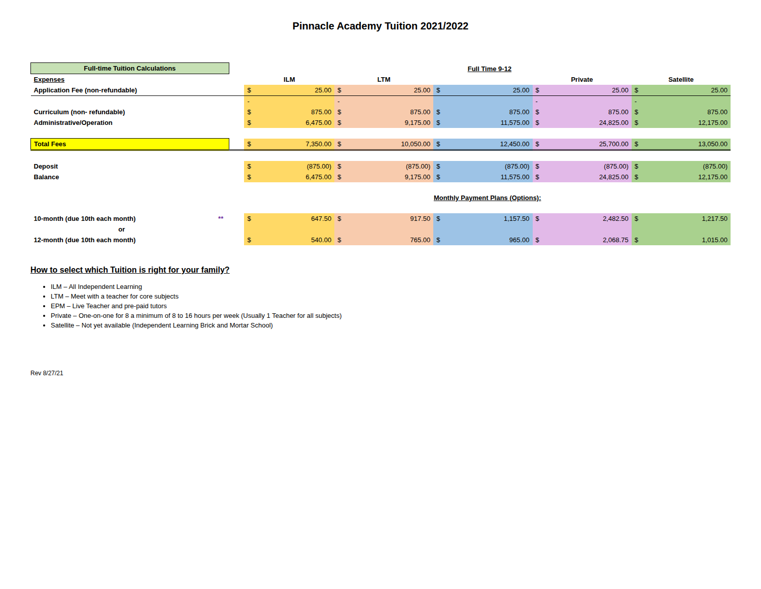Pinnacle Academy Tuition 2021/2022
| Full-time Tuition Calculations | | | Full Time 9-12 | |
| Expenses | | | ILM | LTM | | Private | Satellite |
| Application Fee (non-refundable) | | | $ | 25.00 | $ | 25.00 | $ | 25.00 | $ | 25.00 | $ | 25.00 |
| | | | - | | - | | | | - | | - | |
| Curriculum (non- refundable) | | | $ | 875.00 | $ | 875.00 | $ | 875.00 | $ | 875.00 | $ | 875.00 |
| Administrative/Operation | | | $ | 6,475.00 | $ | 9,175.00 | $ | 11,575.00 | $ | 24,825.00 | $ | 12,175.00 |
| Total Fees | | $ | 7,350.00 | $ | 10,050.00 | $ | 12,450.00 | $ | 25,700.00 | $ | 13,050.00 |
| Deposit | | | $ | (875.00) | $ | (875.00) | $ | (875.00) | $ | (875.00) | $ | (875.00) |
| Balance | | | $ | 6,475.00 | $ | 9,175.00 | $ | 11,575.00 | $ | 24,825.00 | $ | 12,175.00 |
| | Monthly Payment Plans (Options): |
| 10-month (due 10th each month) | ** | | $ | 647.50 | $ | 917.50 | $ | 1,157.50 | $ | 2,482.50 | $ | 1,217.50 |
| or | | | | | | | |
| 12-month (due 10th each month) | | | $ | 540.00 | $ | 765.00 | $ | 965.00 | $ | 2,068.75 | $ | 1,015.00 |
How to select which Tuition is right for your family?
ILM – All Independent Learning
LTM – Meet with a teacher for core subjects
EPM – Live Teacher and pre-paid tutors
Private – One-on-one for 8 a minimum of 8 to 16 hours per week (Usually 1 Teacher for all subjects)
Satellite – Not yet available (Independent Learning Brick and Mortar School)
Rev 8/27/21